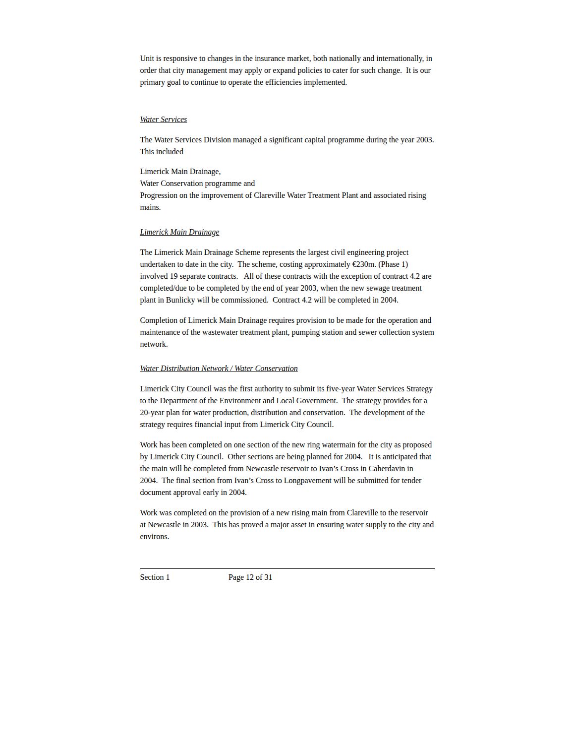Unit is responsive to changes in the insurance market, both nationally and internationally, in order that city management may apply or expand policies to cater for such change. It is our primary goal to continue to operate the efficiencies implemented.
Water Services
The Water Services Division managed a significant capital programme during the year 2003. This included
Limerick Main Drainage,
Water Conservation programme and
Progression on the improvement of Clareville Water Treatment Plant and associated rising mains.
Limerick Main Drainage
The Limerick Main Drainage Scheme represents the largest civil engineering project undertaken to date in the city. The scheme, costing approximately €230m. (Phase 1) involved 19 separate contracts. All of these contracts with the exception of contract 4.2 are completed/due to be completed by the end of year 2003, when the new sewage treatment plant in Bunlicky will be commissioned. Contract 4.2 will be completed in 2004.
Completion of Limerick Main Drainage requires provision to be made for the operation and maintenance of the wastewater treatment plant, pumping station and sewer collection system network.
Water Distribution Network / Water Conservation
Limerick City Council was the first authority to submit its five-year Water Services Strategy to the Department of the Environment and Local Government. The strategy provides for a 20-year plan for water production, distribution and conservation. The development of the strategy requires financial input from Limerick City Council.
Work has been completed on one section of the new ring watermain for the city as proposed by Limerick City Council. Other sections are being planned for 2004. It is anticipated that the main will be completed from Newcastle reservoir to Ivan’s Cross in Caherdavin in 2004. The final section from Ivan’s Cross to Longpavement will be submitted for tender document approval early in 2004.
Work was completed on the provision of a new rising main from Clareville to the reservoir at Newcastle in 2003. This has proved a major asset in ensuring water supply to the city and environs.
Section 1
Page 12 of 31